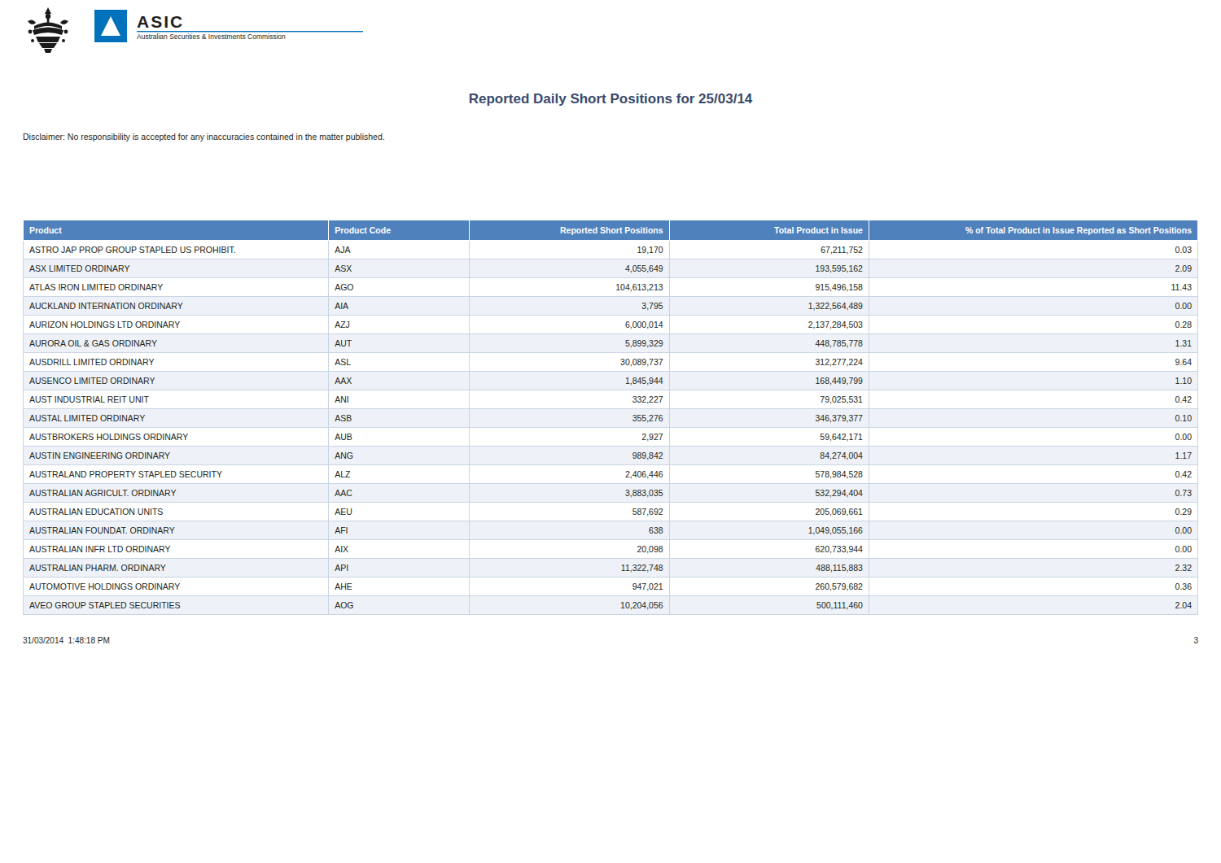ASIC Australian Securities & Investments Commission
Reported Daily Short Positions for 25/03/14
Disclaimer: No responsibility is accepted for any inaccuracies contained in the matter published.
| Product | Product Code | Reported Short Positions | Total Product in Issue | % of Total Product in Issue Reported as Short Positions |
| --- | --- | --- | --- | --- |
| ASTRO JAP PROP GROUP STAPLED US PROHIBIT. | AJA | 19,170 | 67,211,752 | 0.03 |
| ASX LIMITED ORDINARY | ASX | 4,055,649 | 193,595,162 | 2.09 |
| ATLAS IRON LIMITED ORDINARY | AGO | 104,613,213 | 915,496,158 | 11.43 |
| AUCKLAND INTERNATION ORDINARY | AIA | 3,795 | 1,322,564,489 | 0.00 |
| AURIZON HOLDINGS LTD ORDINARY | AZJ | 6,000,014 | 2,137,284,503 | 0.28 |
| AURORA OIL & GAS ORDINARY | AUT | 5,899,329 | 448,785,778 | 1.31 |
| AUSDRILL LIMITED ORDINARY | ASL | 30,089,737 | 312,277,224 | 9.64 |
| AUSENCO LIMITED ORDINARY | AAX | 1,845,944 | 168,449,799 | 1.10 |
| AUST INDUSTRIAL REIT UNIT | ANI | 332,227 | 79,025,531 | 0.42 |
| AUSTAL LIMITED ORDINARY | ASB | 355,276 | 346,379,377 | 0.10 |
| AUSTBROKERS HOLDINGS ORDINARY | AUB | 2,927 | 59,642,171 | 0.00 |
| AUSTIN ENGINEERING ORDINARY | ANG | 989,842 | 84,274,004 | 1.17 |
| AUSTRALAND PROPERTY STAPLED SECURITY | ALZ | 2,406,446 | 578,984,528 | 0.42 |
| AUSTRALIAN AGRICULT. ORDINARY | AAC | 3,883,035 | 532,294,404 | 0.73 |
| AUSTRALIAN EDUCATION UNITS | AEU | 587,692 | 205,069,661 | 0.29 |
| AUSTRALIAN FOUNDAT. ORDINARY | AFI | 638 | 1,049,055,166 | 0.00 |
| AUSTRALIAN INFR LTD ORDINARY | AIX | 20,098 | 620,733,944 | 0.00 |
| AUSTRALIAN PHARM. ORDINARY | API | 11,322,748 | 488,115,883 | 2.32 |
| AUTOMOTIVE HOLDINGS ORDINARY | AHE | 947,021 | 260,579,682 | 0.36 |
| AVEO GROUP STAPLED SECURITIES | AOG | 10,204,056 | 500,111,460 | 2.04 |
31/03/2014 1:48:18 PM 3